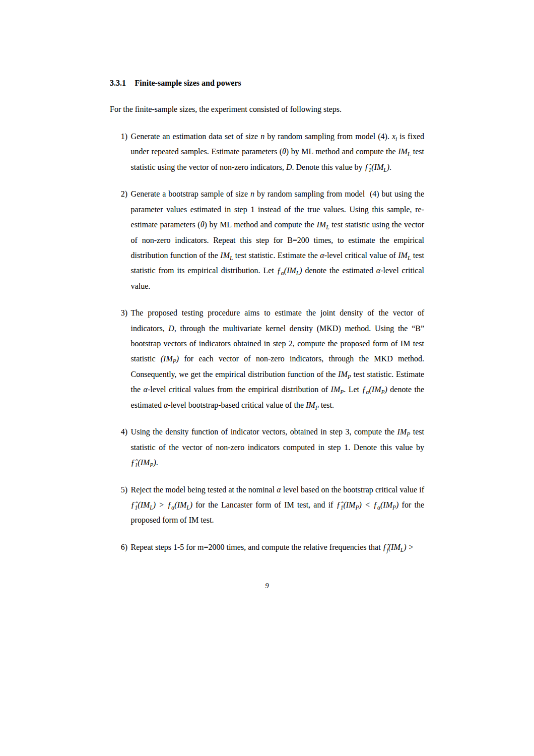3.3.1 Finite-sample sizes and powers
For the finite-sample sizes, the experiment consisted of following steps.
1) Generate an estimation data set of size n by random sampling from model (4). xi is fixed under repeated samples. Estimate parameters (θ) by ML method and compute the IML test statistic using the vector of non-zero indicators, D. Denote this value by ƒ̂1(IML).
2) Generate a bootstrap sample of size n by random sampling from model (4) but using the parameter values estimated in step 1 instead of the true values. Using this sample, re-estimate parameters (θ) by ML method and compute the IML test statistic using the vector of non-zero indicators. Repeat this step for B=200 times, to estimate the empirical distribution function of the IML test statistic. Estimate the α-level critical value of IML test statistic from its empirical distribution. Let ƒα(IML) denote the estimated α-level critical value.
3) The proposed testing procedure aims to estimate the joint density of the vector of indicators, D, through the multivariate kernel density (MKD) method. Using the “B” bootstrap vectors of indicators obtained in step 2, compute the proposed form of IM test statistic (IMP) for each vector of non-zero indicators, through the MKD method. Consequently, we get the empirical distribution function of the IMP test statistic. Estimate the α-level critical values from the empirical distribution of IMP. Let ƒα(IMP) denote the estimated α-level bootstrap-based critical value of the IMP test.
4) Using the density function of indicator vectors, obtained in step 3, compute the IMP test statistic of the vector of non-zero indicators computed in step 1. Denote this value by ƒ̂1(IMP).
5) Reject the model being tested at the nominal α level based on the bootstrap critical value if ƒ̂1(IML) > ƒα(IML) for the Lancaster form of IM test, and if ƒ̂1(IMP) < ƒα(IMP) for the proposed form of IM test.
6) Repeat steps 1-5 for m=2000 times, and compute the relative frequencies that ƒ̂j(IML) >
9